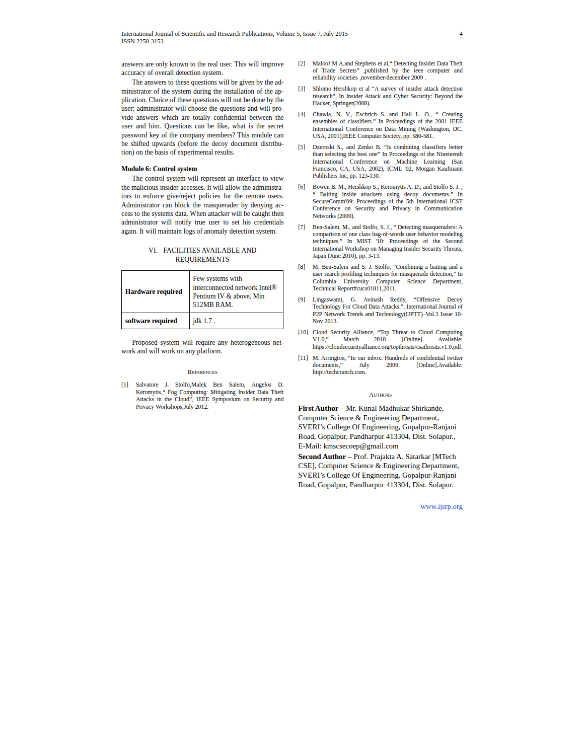International Journal of Scientific and Research Publications, Volume 5, Issue 7, July 2015
ISSN 2250-3153
4
answers are only known to the real user. This will improve accuracy of overall detection system.
The answers to these questions will be given by the administrator of the system during the installation of the application. Choice of these questions will not be done by the user; administrator will choose the questions and will provide answers which are totally confidential between the user and him. Questions can be like, what is the secret password key of the company members? This module can be shifted upwards (before the decoy document distribution) on the basis of experimental results.
Module 6: Control system
The control system will represent an interface to view the malicious insider accesses. It will allow the administrators to enforce give/reject policies for the remote users. Administrator can block the masquerader by denying access to the systems data. When attacker will be caught then administrator will notify true user to set his credentials again. It will maintain logs of anomaly detection system.
VI. FACILITIES AVAILABLE AND REQUIREMENTS
| Hardware required | Few systems with interconnected network Intel® Pentium IV & above, Min 512MB RAM. |
| software required | jdk 1.7 . |
Proposed system will require any heterogeneous network and will work on any platform.
References
[1] Salvatore J. Stolfo,Malek Ben Salem, Angelos D. Keromytis,“ Fog Computing: Mitigating Insider Data Theft Attacks in the Cloud”, IEEE Symposium on Security and Privacy Workshops,July 2012.
[2] Maloof M.A.and Stephens et al,“ Detecting Insider Data Theft of Trade Secrets” ,published by the ieee computer and reliability societies ,november/december 2009 .
[3] Shlomo Hershkop et al “A survey of insider attack detection research”, In Insider Attack and Cyber Security: Beyond the Hacker, Springer(2008).
[4] Chawla, N. V., Eschrich S. and Hall L. O., “ Creating ensembles of classifiers.” In Proceedings of the 2001 IEEE International Conference on Data Mining (Washington, DC, USA, 2001),IEEE Computer Society, pp. 580-581.
[5] Dzeroski S., and Zenko B. “Is combining classifiers better than selecting the best one” In Proceedings of the Nineteenth International Conference on Machine Learning (San Francisco, CA, USA, 2002), ICML '02, Morgan Kaufmann Publishers Inc, pp. 123-130.
[6] Bowen B. M., Hershkop S., Keromytis A. D., and Stolfo S. J. , “ Baiting inside attackers using decoy documents.” In SecureComm'09: Proceedings of the 5th International ICST Conference on Security and Privacy in Communication Networks (2009).
[7] Ben-Salem, M., and Stolfo, S. J., “ Detecting masqueraders: A comparison of one class bag-of-words user behavior modeling techniques.” In MIST '10: Proceedings of the Second International Workshop on Managing Insider Security Threats, Japan (June 2010), pp. 3-13.
[8] M. Ben-Salem and S. J. Stolfo, “Combining a baiting and a user search profiling techniques for masquerade detection,” In Columbia University Computer Science Department, Technical Report#cucs01811,2011.
[9] Lingaswami, G. Avinash Reddy, “Offensive Decoy Technology For Cloud Data Attacks.”, International Journal of P2P Network Trends and Technology(IJPTT)–Vol.3 Issue 10-Nov 2013.
[10] Cloud Security Alliance, “Top Threat to Cloud Computing V1.0,” March 2010. [Online]. Available: https://cloudsecurityalliance.org/topthreats/csathreats.v1.0.pdf.
[11] M. Arrington, “In our inbox: Hundreds of confidential twitter documents,” July 2009. [Online].Available: http://techcrunch.com.
Authors
First Author – Mr. Kunal Madhukar Shirkande, Computer Science & Engineering Department, SVERI’s College Of Engineering, Gopalpur-Ranjani Road, Gopalpur, Pandharpur 413304, Dist. Solapur., E-Mail: kmscsecoep@gmail.com
Second Author – Prof. Prajakta A. Satarkar [MTech CSE], Computer Science & Engineering Department, SVERI’s College Of Engineering, Gopalpur-Ranjani Road, Gopalpur, Pandharpur 413304, Dist. Solapur.
www.ijsrp.org